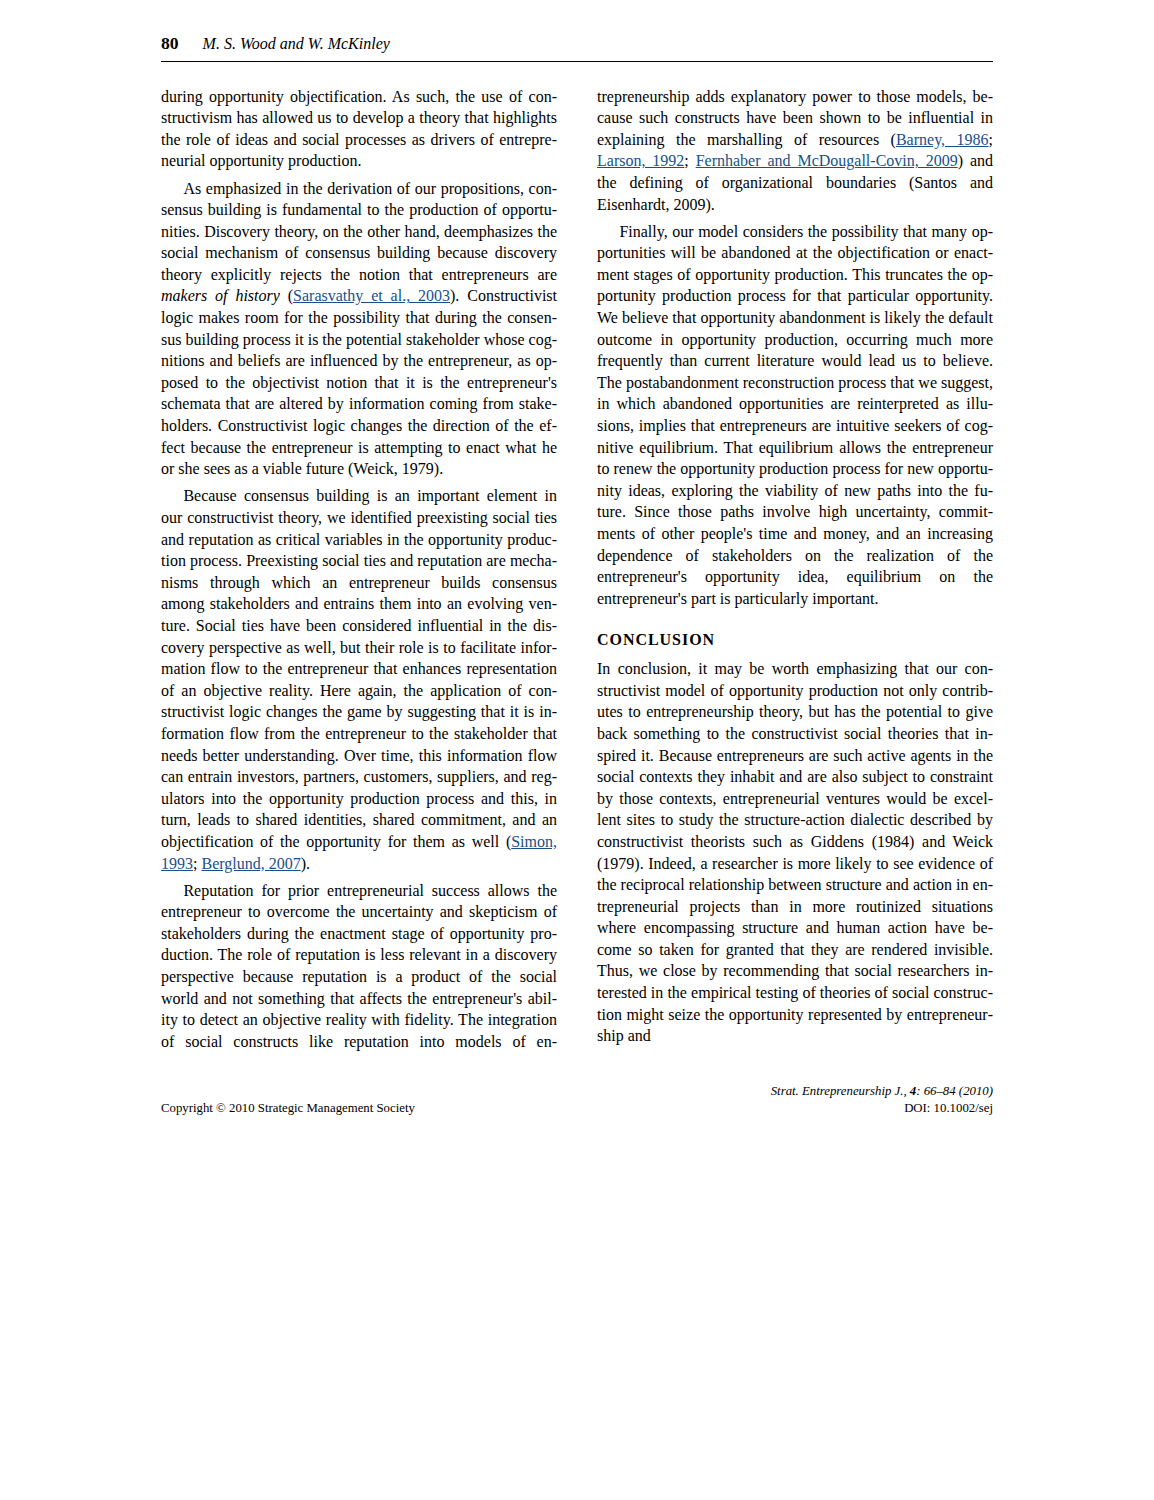80 M. S. Wood and W. McKinley
during opportunity objectification. As such, the use of constructivism has allowed us to develop a theory that highlights the role of ideas and social processes as drivers of entrepreneurial opportunity production.
As emphasized in the derivation of our propositions, consensus building is fundamental to the production of opportunities. Discovery theory, on the other hand, deemphasizes the social mechanism of consensus building because discovery theory explicitly rejects the notion that entrepreneurs are makers of history (Sarasvathy et al., 2003). Constructivist logic makes room for the possibility that during the consensus building process it is the potential stakeholder whose cognitions and beliefs are influenced by the entrepreneur, as opposed to the objectivist notion that it is the entrepreneur's schemata that are altered by information coming from stakeholders. Constructivist logic changes the direction of the effect because the entrepreneur is attempting to enact what he or she sees as a viable future (Weick, 1979).
Because consensus building is an important element in our constructivist theory, we identified preexisting social ties and reputation as critical variables in the opportunity production process. Preexisting social ties and reputation are mechanisms through which an entrepreneur builds consensus among stakeholders and entrains them into an evolving venture. Social ties have been considered influential in the discovery perspective as well, but their role is to facilitate information flow to the entrepreneur that enhances representation of an objective reality. Here again, the application of constructivist logic changes the game by suggesting that it is information flow from the entrepreneur to the stakeholder that needs better understanding. Over time, this information flow can entrain investors, partners, customers, suppliers, and regulators into the opportunity production process and this, in turn, leads to shared identities, shared commitment, and an objectification of the opportunity for them as well (Simon, 1993; Berglund, 2007).
Reputation for prior entrepreneurial success allows the entrepreneur to overcome the uncertainty and skepticism of stakeholders during the enactment stage of opportunity production. The role of reputation is less relevant in a discovery perspective because reputation is a product of the social world and not something that affects the entrepreneur's ability to detect an objective reality with fidelity. The integration of social constructs like reputation into models of entrepreneurship adds explanatory power to those models, because such constructs have been shown to be influential in explaining the marshalling of resources (Barney, 1986; Larson, 1992; Fernhaber and McDougall-Covin, 2009) and the defining of organizational boundaries (Santos and Eisenhardt, 2009).
Finally, our model considers the possibility that many opportunities will be abandoned at the objectification or enactment stages of opportunity production. This truncates the opportunity production process for that particular opportunity. We believe that opportunity abandonment is likely the default outcome in opportunity production, occurring much more frequently than current literature would lead us to believe. The postabandonment reconstruction process that we suggest, in which abandoned opportunities are reinterpreted as illusions, implies that entrepreneurs are intuitive seekers of cognitive equilibrium. That equilibrium allows the entrepreneur to renew the opportunity production process for new opportunity ideas, exploring the viability of new paths into the future. Since those paths involve high uncertainty, commitments of other people's time and money, and an increasing dependence of stakeholders on the realization of the entrepreneur's opportunity idea, equilibrium on the entrepreneur's part is particularly important.
CONCLUSION
In conclusion, it may be worth emphasizing that our constructivist model of opportunity production not only contributes to entrepreneurship theory, but has the potential to give back something to the constructivist social theories that inspired it. Because entrepreneurs are such active agents in the social contexts they inhabit and are also subject to constraint by those contexts, entrepreneurial ventures would be excellent sites to study the structure-action dialectic described by constructivist theorists such as Giddens (1984) and Weick (1979). Indeed, a researcher is more likely to see evidence of the reciprocal relationship between structure and action in entrepreneurial projects than in more routinized situations where encompassing structure and human action have become so taken for granted that they are rendered invisible. Thus, we close by recommending that social researchers interested in the empirical testing of theories of social construction might seize the opportunity represented by entrepreneurship and
Copyright © 2010 Strategic Management Society
Strat. Entrepreneurship J., 4: 66–84 (2010)
DOI: 10.1002/sej